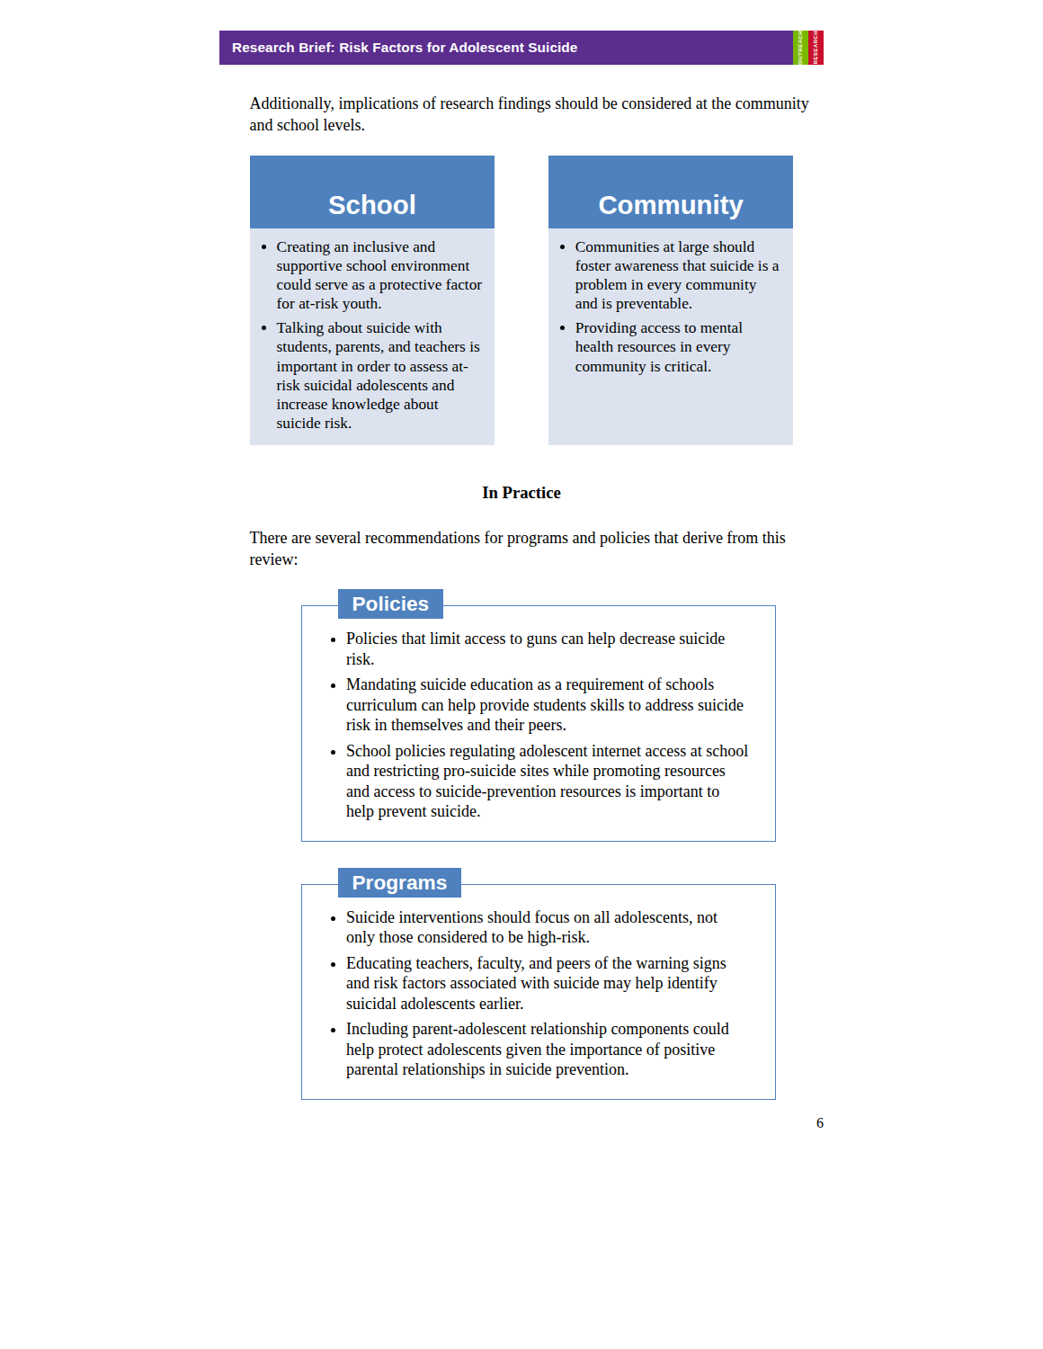Research Brief: Risk Factors for Adolescent Suicide
OUTREACH
RESEARCH
Additionally, implications of research findings should be considered at the community and school levels.
School
Creating an inclusive and supportive school environment could serve as a protective factor for at-risk youth.
Talking about suicide with students, parents, and teachers is important in order to assess at-risk suicidal adolescents and increase knowledge about suicide risk.
Community
Communities at large should foster awareness that suicide is a problem in every community and is preventable.
Providing access to mental health resources in every community is critical.
In Practice
There are several recommendations for programs and policies that derive from this review:
Policies
Policies that limit access to guns can help decrease suicide risk.
Mandating suicide education as a requirement of schools curriculum can help provide students skills to address suicide risk in themselves and their peers.
School policies regulating adolescent internet access at school and restricting pro-suicide sites while promoting resources and access to suicide-prevention resources is important to help prevent suicide.
Programs
Suicide interventions should focus on all adolescents, not only those considered to be high-risk.
Educating teachers, faculty, and peers of the warning signs and risk factors associated with suicide may help identify suicidal adolescents earlier.
Including parent-adolescent relationship components could help protect adolescents given the importance of positive parental relationships in suicide prevention.
6